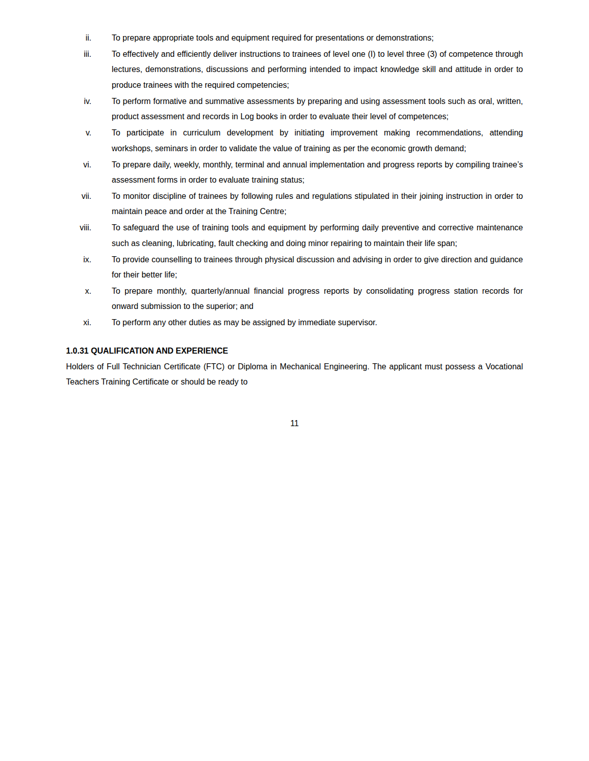ii. To prepare appropriate tools and equipment required for presentations or demonstrations;
iii. To effectively and efficiently deliver instructions to trainees of level one (I) to level three (3) of competence through lectures, demonstrations, discussions and performing intended to impact knowledge skill and attitude in order to produce trainees with the required competencies;
iv. To perform formative and summative assessments by preparing and using assessment tools such as oral, written, product assessment and records in Log books in order to evaluate their level of competences;
v. To participate in curriculum development by initiating improvement making recommendations, attending workshops, seminars in order to validate the value of training as per the economic growth demand;
vi. To prepare daily, weekly, monthly, terminal and annual implementation and progress reports by compiling trainee’s assessment forms in order to evaluate training status;
vii. To monitor discipline of trainees by following rules and regulations stipulated in their joining instruction in order to maintain peace and order at the Training Centre;
viii. To safeguard the use of training tools and equipment by performing daily preventive and corrective maintenance such as cleaning, lubricating, fault checking and doing minor repairing to maintain their life span;
ix. To provide counselling to trainees through physical discussion and advising in order to give direction and guidance for their better life;
x. To prepare monthly, quarterly/annual financial progress reports by consolidating progress station records for onward submission to the superior; and
xi. To perform any other duties as may be assigned by immediate supervisor.
1.0.31 QUALIFICATION AND EXPERIENCE
Holders of Full Technician Certificate (FTC) or Diploma in Mechanical Engineering. The applicant must possess a Vocational Teachers Training Certificate or should be ready to
11